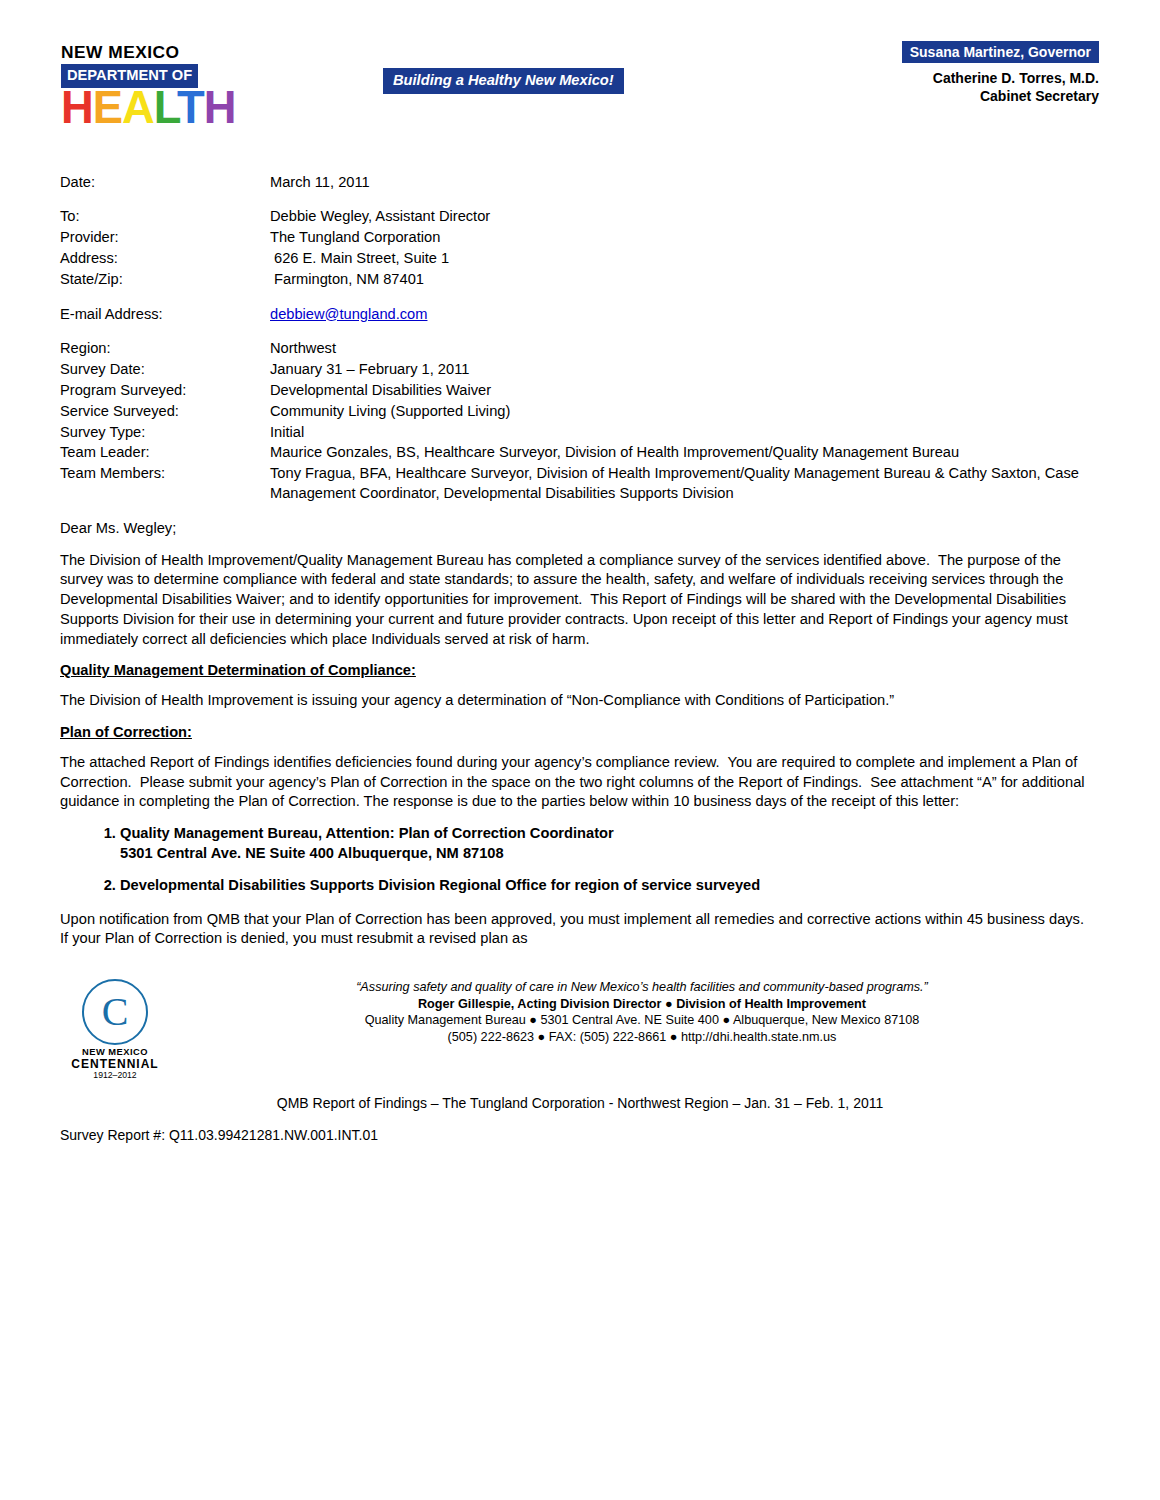| NEW MEXICO DEPARTMENT OF H E A L T H | Building a Healthy New Mexico! | Susana Martinez, Governor Catherine D. Torres, M.D. Cabinet Secretary |
| Date: | March 11, 2011 |
| To: | Debbie Wegley, Assistant Director |
| Provider: | The Tungland Corporation |
| Address: | 626 E. Main Street, Suite 1 |
| State/Zip: | Farmington, NM 87401 |
| E-mail Address: | debbiew@tungland.com |
| Region: | Northwest |
| Survey Date: | January 31 – February 1, 2011 |
| Program Surveyed: | Developmental Disabilities Waiver |
| Service Surveyed: | Community Living (Supported Living) |
| Survey Type: | Initial |
| Team Leader: | Maurice Gonzales, BS, Healthcare Surveyor, Division of Health Improvement/Quality Management Bureau |
| Team Members: | Tony Fragua, BFA, Healthcare Surveyor, Division of Health Improvement/Quality Management Bureau & Cathy Saxton, Case Management Coordinator, Developmental Disabilities Supports Division |
Dear Ms. Wegley;
The Division of Health Improvement/Quality Management Bureau has completed a compliance survey of the services identified above. The purpose of the survey was to determine compliance with federal and state standards; to assure the health, safety, and welfare of individuals receiving services through the Developmental Disabilities Waiver; and to identify opportunities for improvement. This Report of Findings will be shared with the Developmental Disabilities Supports Division for their use in determining your current and future provider contracts. Upon receipt of this letter and Report of Findings your agency must immediately correct all deficiencies which place Individuals served at risk of harm.
Quality Management Determination of Compliance:
The Division of Health Improvement is issuing your agency a determination of “Non-Compliance with Conditions of Participation.”
Plan of Correction:
The attached Report of Findings identifies deficiencies found during your agency’s compliance review. You are required to complete and implement a Plan of Correction. Please submit your agency’s Plan of Correction in the space on the two right columns of the Report of Findings. See attachment “A” for additional guidance in completing the Plan of Correction. The response is due to the parties below within 10 business days of the receipt of this letter:
Quality Management Bureau, Attention: Plan of Correction Coordinator 5301 Central Ave. NE Suite 400 Albuquerque, NM 87108
Developmental Disabilities Supports Division Regional Office for region of service surveyed
Upon notification from QMB that your Plan of Correction has been approved, you must implement all remedies and corrective actions within 45 business days. If your Plan of Correction is denied, you must resubmit a revised plan as
NEW MEXICO
CENTENNIAL
1912–2012
“Assuring safety and quality of care in New Mexico’s health facilities and community-based programs.”
Roger Gillespie, Acting Division Director ● Division of Health Improvement
Quality Management Bureau ● 5301 Central Ave. NE Suite 400 ● Albuquerque, New Mexico 87108
(505) 222-8623 ● FAX: (505) 222-8661 ● http://dhi.health.state.nm.us
QMB Report of Findings – The Tungland Corporation - Northwest Region – Jan. 31 – Feb. 1, 2011
Survey Report #: Q11.03.99421281.NW.001.INT.01